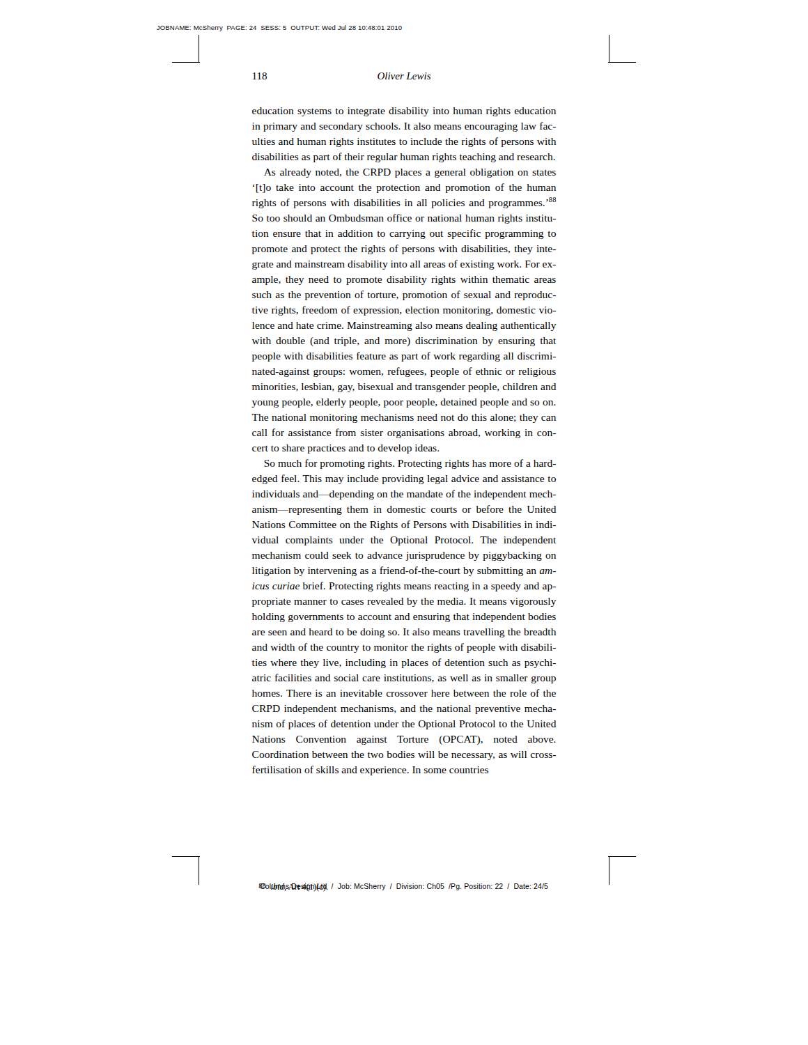JOBNAME: McSherry PAGE: 24 SESS: 5 OUTPUT: Wed Jul 28 10:48:01 2010
118
Oliver Lewis
education systems to integrate disability into human rights education in primary and secondary schools. It also means encouraging law faculties and human rights institutes to include the rights of persons with disabilities as part of their regular human rights teaching and research.
As already noted, the CRPD places a general obligation on states ‘[t]o take into account the protection and promotion of the human rights of persons with disabilities in all policies and programmes.’88 So too should an Ombudsman office or national human rights institution ensure that in addition to carrying out specific programming to promote and protect the rights of persons with disabilities, they integrate and mainstream disability into all areas of existing work. For example, they need to promote disability rights within thematic areas such as the prevention of torture, promotion of sexual and reproductive rights, freedom of expression, election monitoring, domestic violence and hate crime. Mainstreaming also means dealing authentically with double (and triple, and more) discrimination by ensuring that people with disabilities feature as part of work regarding all discriminated-against groups: women, refugees, people of ethnic or religious minorities, lesbian, gay, bisexual and transgender people, children and young people, elderly people, poor people, detained people and so on. The national monitoring mechanisms need not do this alone; they can call for assistance from sister organisations abroad, working in concert to share practices and to develop ideas.
So much for promoting rights. Protecting rights has more of a hard-edged feel. This may include providing legal advice and assistance to individuals and—depending on the mandate of the independent mechanism—representing them in domestic courts or before the United Nations Committee on the Rights of Persons with Disabilities in individual complaints under the Optional Protocol. The independent mechanism could seek to advance jurisprudence by piggybacking on litigation by intervening as a friend-of-the-court by submitting an amicus curiae brief. Protecting rights means reacting in a speedy and appropriate manner to cases revealed by the media. It means vigorously holding governments to account and ensuring that independent bodies are seen and heard to be doing so. It also means travelling the breadth and width of the country to monitor the rights of people with disabilities where they live, including in places of detention such as psychiatric facilities and social care institutions, as well as in smaller group homes. There is an inevitable crossover here between the role of the CRPD independent mechanisms, and the national preventive mechanism of places of detention under the Optional Protocol to the United Nations Convention against Torture (OPCAT), noted above. Coordination between the two bodies will be necessary, as will cross-fertilisation of skills and experience. In some countries
88 ibid, Art 4(1)(c).
Columns Design Ltd / Job: McSherry / Division: Ch05 /Pg. Position: 22 / Date: 24/5